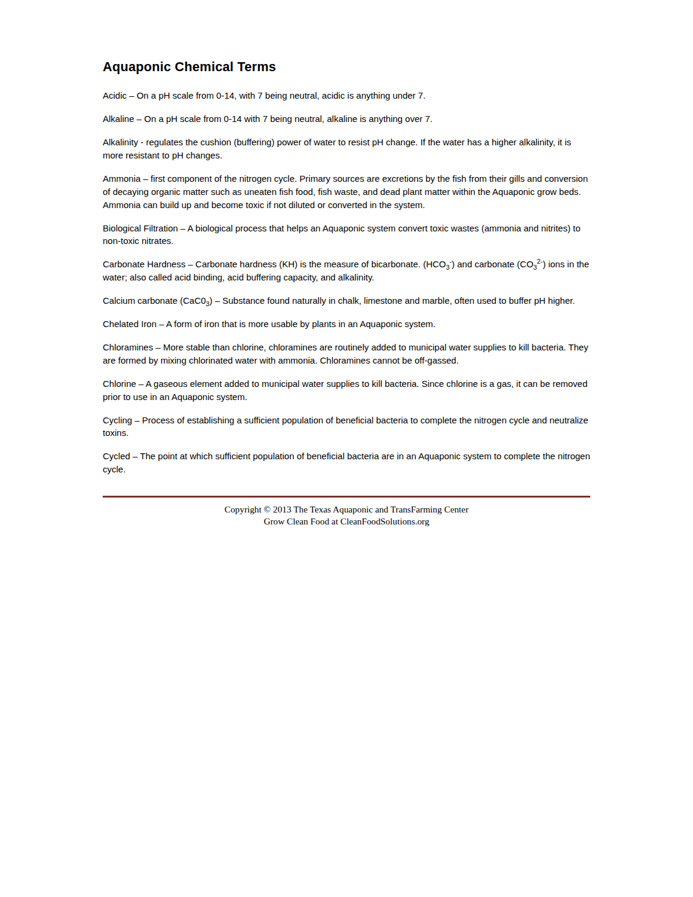Aquaponic Chemical Terms
Acidic
– On a pH scale from 0-14, with 7 being neutral, acidic is anything under 7.
Alkaline
– On a pH scale from 0-14 with 7 being neutral, alkaline is anything over 7.
Alkalinity
- regulates the cushion (buffering) power of water to resist pH change. If the water has a higher alkalinity, it is more resistant to pH changes.
Ammonia
– first component of the nitrogen cycle. Primary sources are excretions by the fish from their gills and conversion of decaying organic matter such as uneaten fish food, fish waste, and dead plant matter within the Aquaponic grow beds. Ammonia can build up and become toxic if not diluted or converted in the system.
Biological Filtration
– A biological process that helps an Aquaponic system convert toxic wastes (ammonia and nitrites) to non-toxic nitrates.
Carbonate Hardness
– Carbonate hardness (KH) is the measure of bicarbonate. (HCO3-) and carbonate (CO32-) ions in the water; also called acid binding, acid buffering capacity, and alkalinity.
Calcium carbonate (CaC03)
– Substance found naturally in chalk, limestone and marble, often used to buffer pH higher.
Chelated Iron
– A form of iron that is more usable by plants in an Aquaponic system.
Chloramines
– More stable than chlorine, chloramines are routinely added to municipal water supplies to kill bacteria. They are formed by mixing chlorinated water with ammonia. Chloramines cannot be off-gassed.
Chlorine
– A gaseous element added to municipal water supplies to kill bac­teria. Since chlorine is a gas, it can be removed prior to use in an Aquaponic system.
Cycling
– Process of establishing a sufficient population of beneficial bacteria to complete the nitrogen cycle and neutralize toxins.
Cycled
– The point at which sufficient population of beneficial bacteria are in an Aquaponic system to complete the nitrogen cycle.
Copyright © 2013 The Texas Aquaponic and TransFarming Center
Grow Clean Food at CleanFoodSolutions.org